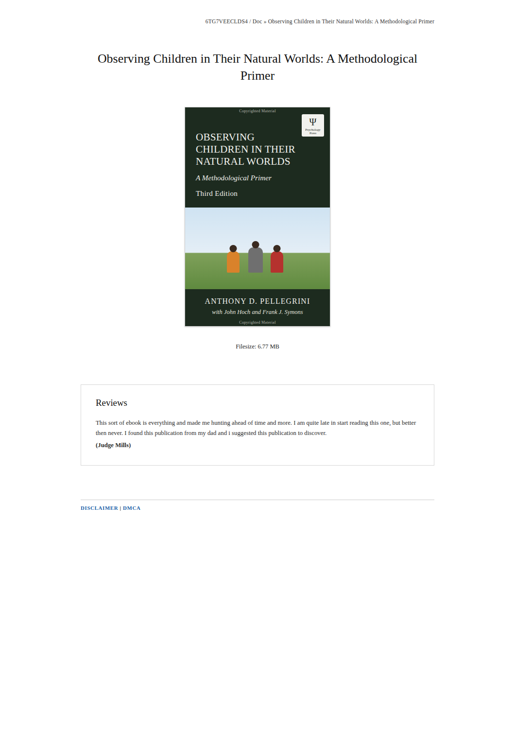6TG7VEECLDS4 / Doc » Observing Children in Their Natural Worlds: A Methodological Primer
Observing Children in Their Natural Worlds: A Methodological Primer
Copyrighted Material
ΨPsychology Press
OBSERVING
CHILDREN IN THEIR
NATURAL WORLDS
A Methodological Primer
Third Edition
ANTHONY D. PELLEGRINI
with John Hoch and Frank J. Symons
Copyrighted Material
Filesize: 6.77 MB
Reviews
This sort of ebook is everything and made me hunting ahead of time and more. I am quite late in start reading this one, but better then never. I found this publication from my dad and i suggested this publication to discover. (Judge Mills)
DISCLAIMER | DMCA